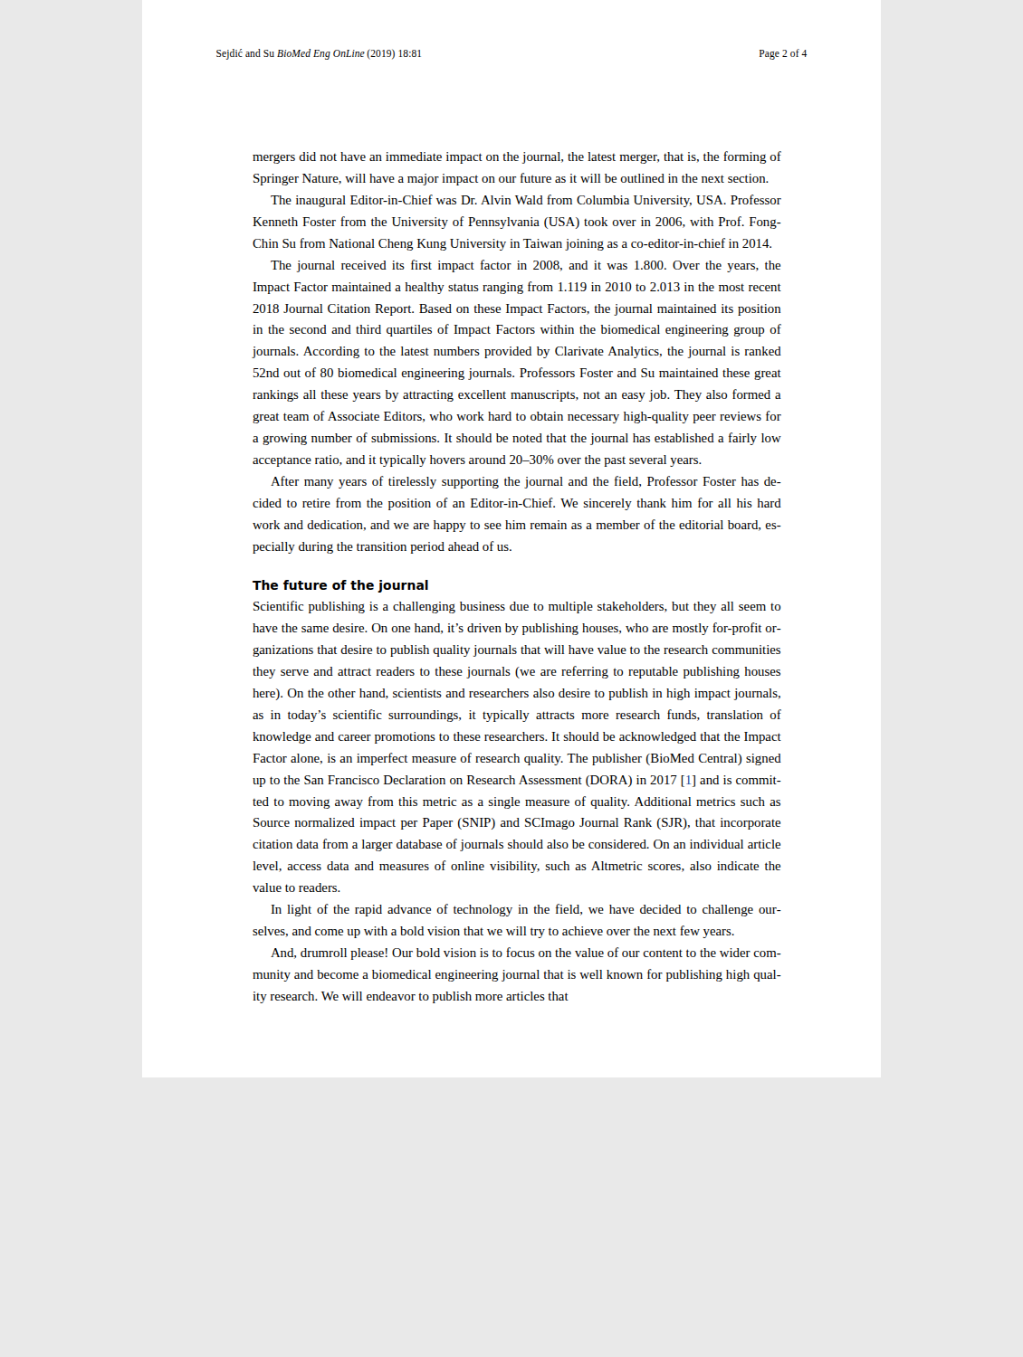Sejdić and Su BioMed Eng OnLine(2019) 18:81
Page 2 of 4
mergers did not have an immediate impact on the journal, the latest merger, that is, the forming of Springer Nature, will have a major impact on our future as it will be outlined in the next section.
The inaugural Editor-in-Chief was Dr. Alvin Wald from Columbia University, USA. Professor Kenneth Foster from the University of Pennsylvania (USA) took over in 2006, with Prof. Fong-Chin Su from National Cheng Kung University in Taiwan joining as a co-editor-in-chief in 2014.
The journal received its first impact factor in 2008, and it was 1.800. Over the years, the Impact Factor maintained a healthy status ranging from 1.119 in 2010 to 2.013 in the most recent 2018 Journal Citation Report. Based on these Impact Factors, the journal maintained its position in the second and third quartiles of Impact Factors within the biomedical engineering group of journals. According to the latest numbers provided by Clarivate Analytics, the journal is ranked 52nd out of 80 biomedical engineering journals. Professors Foster and Su maintained these great rankings all these years by attracting excellent manuscripts, not an easy job. They also formed a great team of Associate Editors, who work hard to obtain necessary high-quality peer reviews for a growing number of submissions. It should be noted that the journal has established a fairly low acceptance ratio, and it typically hovers around 20–30% over the past several years.
After many years of tirelessly supporting the journal and the field, Professor Foster has decided to retire from the position of an Editor-in-Chief. We sincerely thank him for all his hard work and dedication, and we are happy to see him remain as a member of the editorial board, especially during the transition period ahead of us.
The future of the journal
Scientific publishing is a challenging business due to multiple stakeholders, but they all seem to have the same desire. On one hand, it’s driven by publishing houses, who are mostly for-profit organizations that desire to publish quality journals that will have value to the research communities they serve and attract readers to these journals (we are referring to reputable publishing houses here). On the other hand, scientists and researchers also desire to publish in high impact journals, as in today’s scientific surroundings, it typically attracts more research funds, translation of knowledge and career promotions to these researchers. It should be acknowledged that the Impact Factor alone, is an imperfect measure of research quality. The publisher (BioMed Central) signed up to the San Francisco Declaration on Research Assessment (DORA) in 2017 [1] and is committed to moving away from this metric as a single measure of quality. Additional metrics such as Source normalized impact per Paper (SNIP) and SCImago Journal Rank (SJR), that incorporate citation data from a larger database of journals should also be considered. On an individual article level, access data and measures of online visibility, such as Altmetric scores, also indicate the value to readers.
In light of the rapid advance of technology in the field, we have decided to challenge ourselves, and come up with a bold vision that we will try to achieve over the next few years.
And, drumroll please! Our bold vision is to focus on the value of our content to the wider community and become a biomedical engineering journal that is well known for publishing high quality research. We will endeavor to publish more articles that